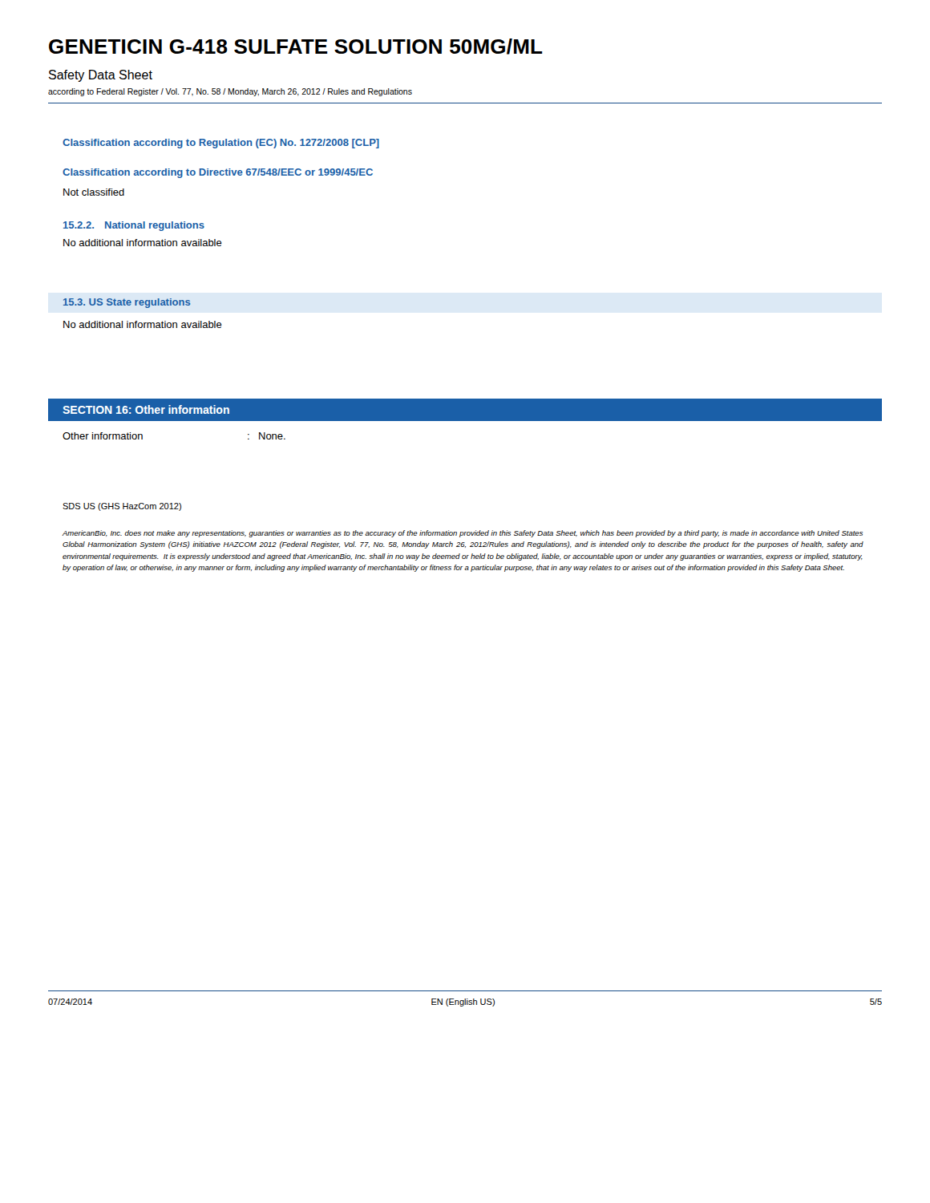GENETICIN G-418 SULFATE SOLUTION 50MG/ML
Safety Data Sheet
according to Federal Register / Vol. 77, No. 58 / Monday, March 26, 2012 / Rules and Regulations
Classification according to Regulation (EC) No. 1272/2008 [CLP]
Classification according to Directive 67/548/EEC or 1999/45/EC
Not classified
15.2.2. National regulations
No additional information available
15.3. US State regulations
No additional information available
SECTION 16: Other information
Other information: None.
SDS US (GHS HazCom 2012)
AmericanBio, Inc. does not make any representations, guaranties or warranties as to the accuracy of the information provided in this Safety Data Sheet, which has been provided by a third party, is made in accordance with United States Global Harmonization System (GHS) initiative HAZCOM 2012 (Federal Register, Vol. 77, No. 58, Monday March 26, 2012/Rules and Regulations), and is intended only to describe the product for the purposes of health, safety and environmental requirements. It is expressly understood and agreed that AmericanBio, Inc. shall in no way be deemed or held to be obligated, liable, or accountable upon or under any guaranties or warranties, express or implied, statutory, by operation of law, or otherwise, in any manner or form, including any implied warranty of merchantability or fitness for a particular purpose, that in any way relates to or arises out of the information provided in this Safety Data Sheet.
07/24/2014
EN (English US)
5/5